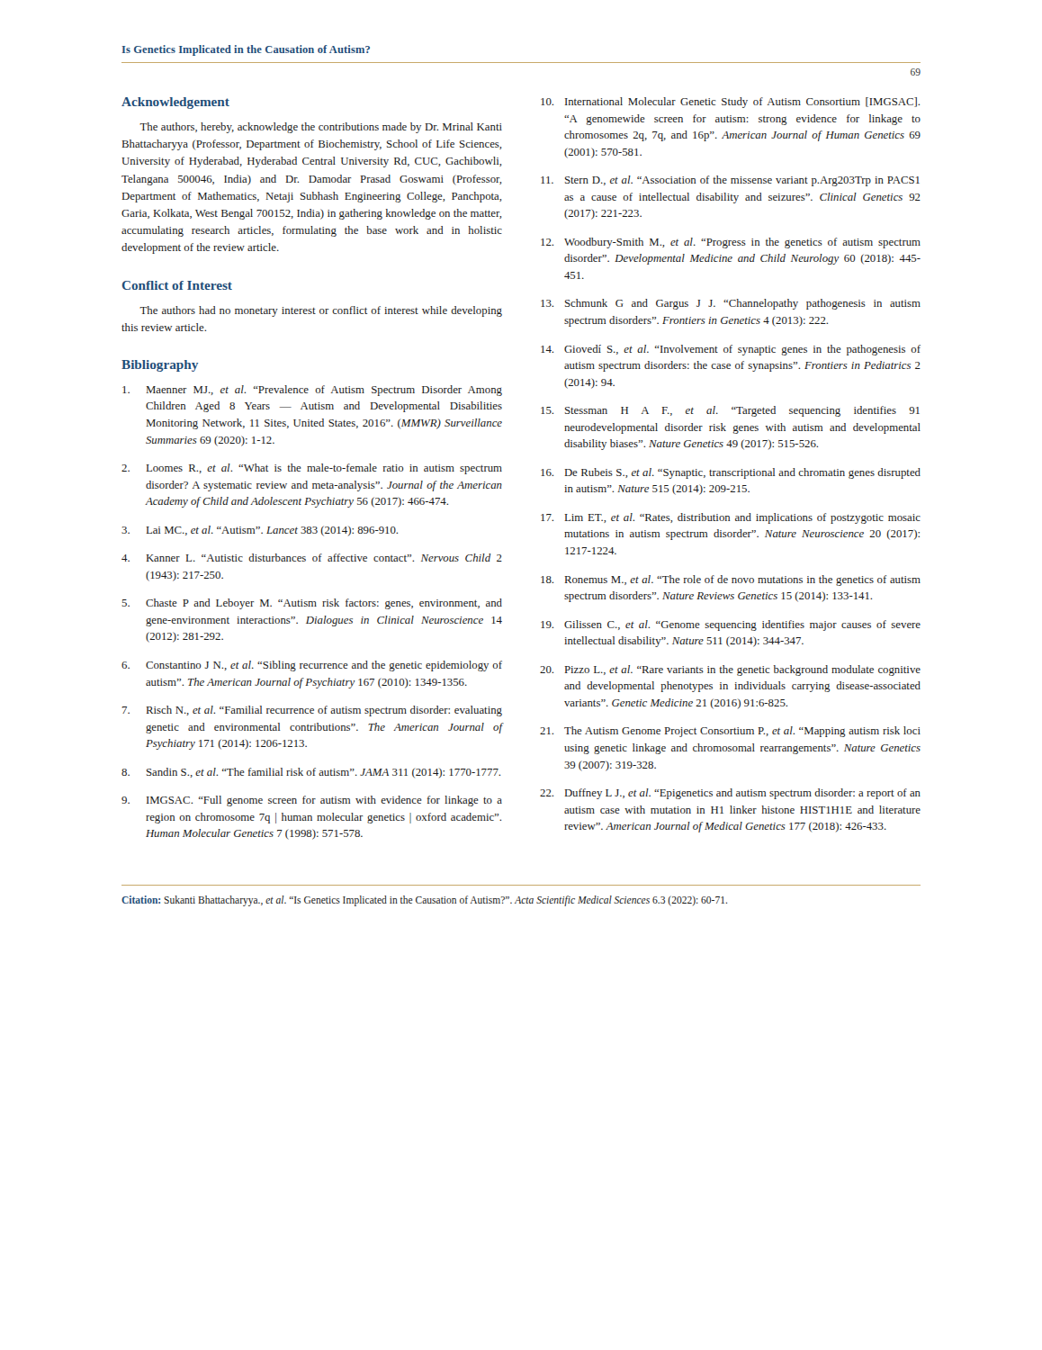Is Genetics Implicated in the Causation of Autism?
69
Acknowledgement
The authors, hereby, acknowledge the contributions made by Dr. Mrinal Kanti Bhattacharyya (Professor, Department of Biochemistry, School of Life Sciences, University of Hyderabad, Hyderabad Central University Rd, CUC, Gachibowli, Telangana 500046, India) and Dr. Damodar Prasad Goswami (Professor, Department of Mathematics, Netaji Subhash Engineering College, Panchpota, Garia, Kolkata, West Bengal 700152, India) in gathering knowledge on the matter, accumulating research articles, formulating the base work and in holistic development of the review article.
Conflict of Interest
The authors had no monetary interest or conflict of interest while developing this review article.
Bibliography
Maenner MJ., et al. “Prevalence of Autism Spectrum Disorder Among Children Aged 8 Years — Autism and Developmental Disabilities Monitoring Network, 11 Sites, United States, 2016”. (MMWR) Surveillance Summaries 69 (2020): 1-12.
Loomes R., et al. “What is the male-to-female ratio in autism spectrum disorder? A systematic review and meta-analysis”. Journal of the American Academy of Child and Adolescent Psychiatry 56 (2017): 466-474.
Lai MC., et al. “Autism”. Lancet 383 (2014): 896-910.
Kanner L. “Autistic disturbances of affective contact”. Nervous Child 2 (1943): 217-250.
Chaste P and Leboyer M. “Autism risk factors: genes, environment, and gene-environment interactions”. Dialogues in Clinical Neuroscience 14 (2012): 281-292.
Constantino J N., et al. “Sibling recurrence and the genetic epidemiology of autism”. The American Journal of Psychiatry 167 (2010): 1349-1356.
Risch N., et al. “Familial recurrence of autism spectrum disorder: evaluating genetic and environmental contributions”. The American Journal of Psychiatry 171 (2014): 1206-1213.
Sandin S., et al. “The familial risk of autism”. JAMA 311 (2014): 1770-1777.
IMGSAC. “Full genome screen for autism with evidence for linkage to a region on chromosome 7q | human molecular genetics | oxford academic”. Human Molecular Genetics 7 (1998): 571-578.
International Molecular Genetic Study of Autism Consortium [IMGSAC]. “A genomewide screen for autism: strong evidence for linkage to chromosomes 2q, 7q, and 16p”. American Journal of Human Genetics 69 (2001): 570-581.
Stern D., et al. “Association of the missense variant p.Arg203Trp in PACS1 as a cause of intellectual disability and seizures”. Clinical Genetics 92 (2017): 221-223.
Woodbury-Smith M., et al. “Progress in the genetics of autism spectrum disorder”. Developmental Medicine and Child Neurology 60 (2018): 445-451.
Schmunk G and Gargus J J. “Channelopathy pathogenesis in autism spectrum disorders”. Frontiers in Genetics 4 (2013): 222.
Giovedí S., et al. “Involvement of synaptic genes in the pathogenesis of autism spectrum disorders: the case of synapsins”. Frontiers in Pediatrics 2 (2014): 94.
Stessman H A F., et al. “Targeted sequencing identifies 91 neurodevelopmental disorder risk genes with autism and developmental disability biases”. Nature Genetics 49 (2017): 515-526.
De Rubeis S., et al. “Synaptic, transcriptional and chromatin genes disrupted in autism”. Nature 515 (2014): 209-215.
Lim ET., et al. “Rates, distribution and implications of postzygotic mosaic mutations in autism spectrum disorder”. Nature Neuroscience 20 (2017): 1217-1224.
Ronemus M., et al. “The role of de novo mutations in the genetics of autism spectrum disorders”. Nature Reviews Genetics 15 (2014): 133-141.
Gilissen C., et al. “Genome sequencing identifies major causes of severe intellectual disability”. Nature 511 (2014): 344-347.
Pizzo L., et al. “Rare variants in the genetic background modulate cognitive and developmental phenotypes in individuals carrying disease-associated variants”. Genetic Medicine 21 (2016) 91:6-825.
The Autism Genome Project Consortium P., et al. “Mapping autism risk loci using genetic linkage and chromosomal rearrangements”. Nature Genetics 39 (2007): 319-328.
Duffney L J., et al. “Epigenetics and autism spectrum disorder: a report of an autism case with mutation in H1 linker histone HIST1H1E and literature review”. American Journal of Medical Genetics 177 (2018): 426-433.
Citation: Sukanti Bhattacharyya., et al. “Is Genetics Implicated in the Causation of Autism?”. Acta Scientific Medical Sciences 6.3 (2022): 60-71.